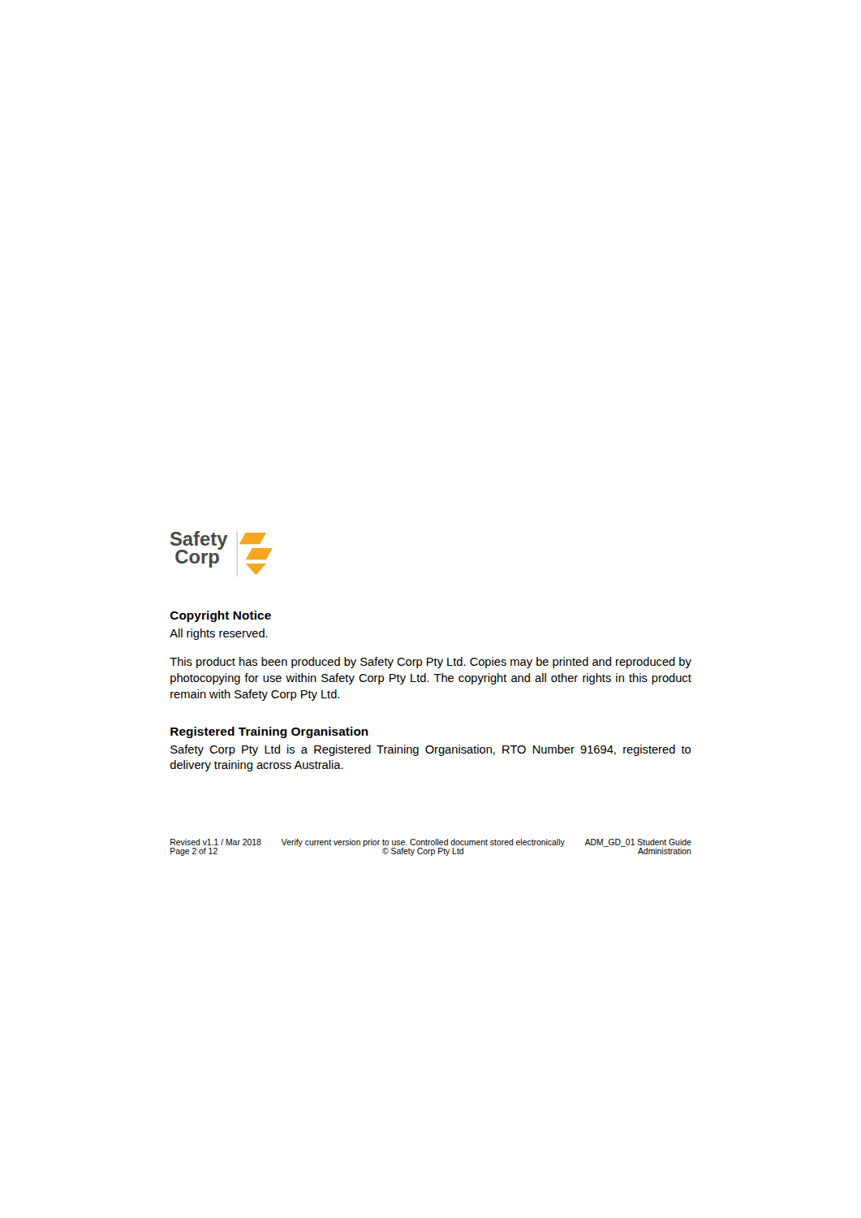Safety Corp
Copyright Notice
All rights reserved.
This product has been produced by Safety Corp Pty Ltd. Copies may be printed and reproduced by photocopying for use within Safety Corp Pty Ltd. The copyright and all other rights in this product remain with Safety Corp Pty Ltd.
Registered Training Organisation
Safety Corp Pty Ltd is a Registered Training Organisation, RTO Number 91694, registered to delivery training across Australia.
Revised v1.1 / Mar 2018 Page 2 of 12
Verify current version prior to use. Controlled document stored electronically © Safety Corp Pty Ltd
ADM_GD_01 Student Guide Administration